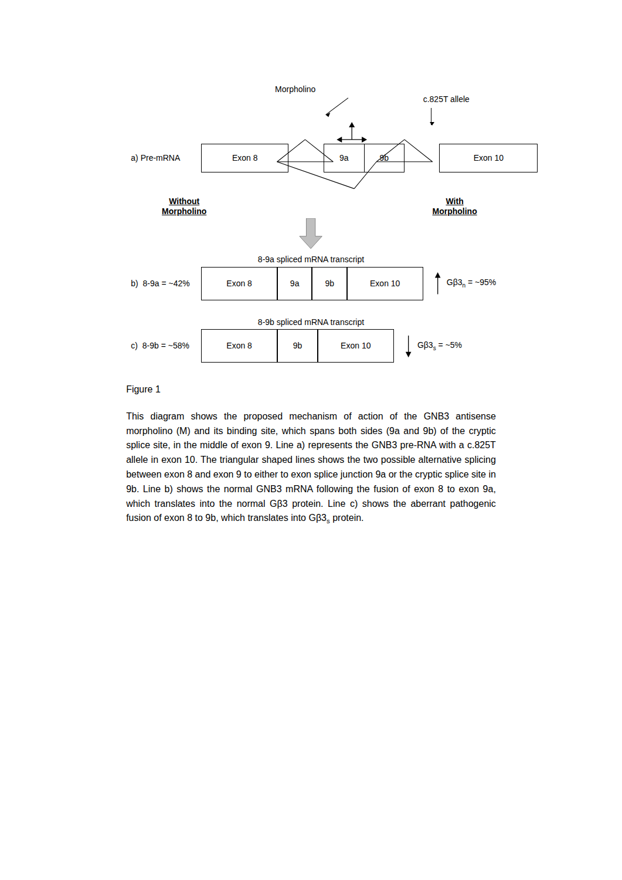Morpholino
c.825T allele
a) Pre-mRNA
Exon 8
9a
9b
Exon 10
Without
Morpholino
With
Morpholino
8-9a spliced mRNA transcript
b) 8-9a = ~42%
Exon 8
9a
9b
Exon 10
Gβ3n = ~95%
8-9b spliced mRNA transcript
c) 8-9b = ~58%
Exon 8
9b
Exon 10
Gβ3s = ~5%
Figure 1
This diagram shows the proposed mechanism of action of the GNB3 antisense morpholino (M) and its binding site, which spans both sides (9a and 9b) of the cryptic splice site, in the middle of exon 9. Line a) represents the GNB3 pre-RNA with a c.825T allele in exon 10. The triangular shaped lines shows the two possible alternative splicing between exon 8 and exon 9 to either to exon splice junction 9a or the cryptic splice site in 9b. Line b) shows the normal GNB3 mRNA following the fusion of exon 8 to exon 9a, which translates into the normal Gβ3 protein. Line c) shows the aberrant pathogenic fusion of exon 8 to 9b, which translates into Gβ3s protein.